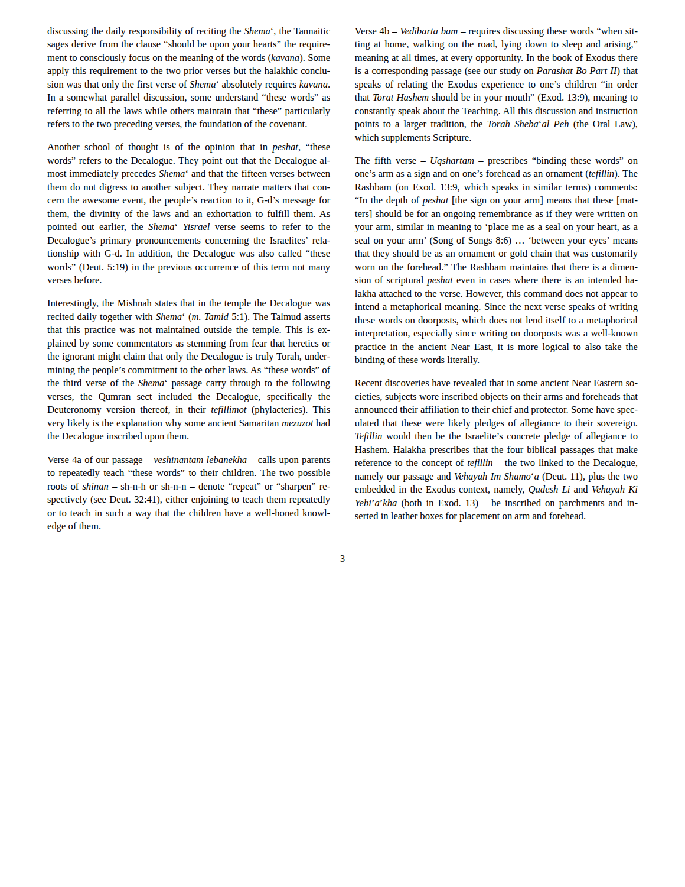discussing the daily responsibility of reciting the Shema‘, the Tannaitic sages derive from the clause “should be upon your hearts” the requirement to consciously focus on the meaning of the words (kavana). Some apply this requirement to the two prior verses but the halakhic conclusion was that only the first verse of Shema‘ absolutely requires kavana. In a somewhat parallel discussion, some understand “these words” as referring to all the laws while others maintain that “these” particularly refers to the two preceding verses, the foundation of the covenant.
Another school of thought is of the opinion that in peshat, “these words” refers to the Decalogue. They point out that the Decalogue almost immediately precedes Shema‘ and that the fifteen verses between them do not digress to another subject. They narrate matters that concern the awesome event, the people’s reaction to it, G-d’s message for them, the divinity of the laws and an exhortation to fulfill them. As pointed out earlier, the Shema‘ Yisrael verse seems to refer to the Decalogue’s primary pronouncements concerning the Israelites’ relationship with G-d. In addition, the Decalogue was also called “these words” (Deut. 5:19) in the previous occurrence of this term not many verses before.
Interestingly, the Mishnah states that in the temple the Decalogue was recited daily together with Shema‘ (m. Tamid 5:1). The Talmud asserts that this practice was not maintained outside the temple. This is explained by some commentators as stemming from fear that heretics or the ignorant might claim that only the Decalogue is truly Torah, undermining the people’s commitment to the other laws. As “these words” of the third verse of the Shema‘ passage carry through to the following verses, the Qumran sect included the Decalogue, specifically the Deuteronomy version thereof, in their tefillimot (phylacteries). This very likely is the explanation why some ancient Samaritan mezuzot had the Decalogue inscribed upon them.
Verse 4a of our passage – veshinantam lebanekha – calls upon parents to repeatedly teach “these words” to their children. The two possible roots of shinan – sh-n-h or sh-n-n – denote “repeat” or “sharpen” respectively (see Deut. 32:41), either enjoining to teach them repeatedly or to teach in such a way that the children have a well-honed knowledge of them.
Verse 4b – Vedibarta bam – requires discussing these words “when sitting at home, walking on the road, lying down to sleep and arising,” meaning at all times, at every opportunity. In the book of Exodus there is a corresponding passage (see our study on Parashat Bo Part II) that speaks of relating the Exodus experience to one’s children “in order that Torat Hashem should be in your mouth” (Exod. 13:9), meaning to constantly speak about the Teaching. All this discussion and instruction points to a larger tradition, the Torah Sheba‘al Peh (the Oral Law), which supplements Scripture.
The fifth verse – Uqshartam – prescribes “binding these words” on one’s arm as a sign and on one’s forehead as an ornament (tefillin). The Rashbam (on Exod. 13:9, which speaks in similar terms) comments: “In the depth of peshat [the sign on your arm] means that these [matters] should be for an ongoing remembrance as if they were written on your arm, similar in meaning to ‘place me as a seal on your heart, as a seal on your arm’ (Song of Songs 8:6) … ‘between your eyes’ means that they should be as an ornament or gold chain that was customarily worn on the forehead.” The Rashbam maintains that there is a dimension of scriptural peshat even in cases where there is an intended halakha attached to the verse. However, this command does not appear to intend a metaphorical meaning. Since the next verse speaks of writing these words on doorposts, which does not lend itself to a metaphorical interpretation, especially since writing on doorposts was a well-known practice in the ancient Near East, it is more logical to also take the binding of these words literally.
Recent discoveries have revealed that in some ancient Near Eastern societies, subjects wore inscribed objects on their arms and foreheads that announced their affiliation to their chief and protector. Some have speculated that these were likely pledges of allegiance to their sovereign. Tefillin would then be the Israelite’s concrete pledge of allegiance to Hashem. Halakha prescribes that the four biblical passages that make reference to the concept of tefillin – the two linked to the Decalogue, namely our passage and Vehayah Im Shamo‘a (Deut. 11), plus the two embedded in the Exodus context, namely, Qadesh Li and Vehayah Ki Yebi’a’kha (both in Exod. 13) – be inscribed on parchments and inserted in leather boxes for placement on arm and forehead.
3